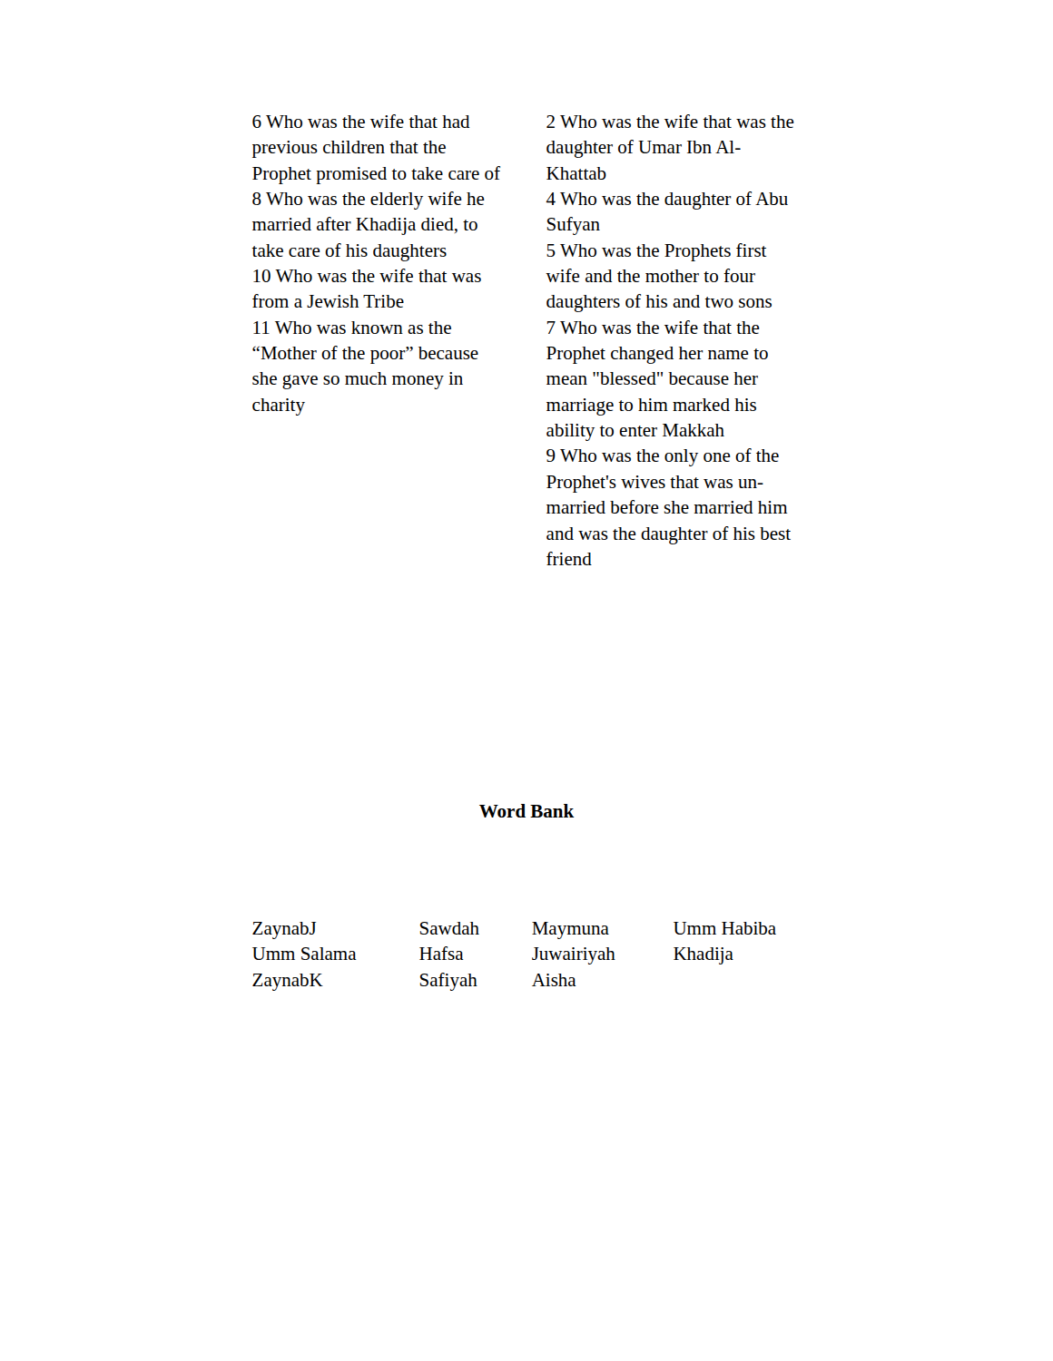6 Who was the wife that had previous children that the Prophet promised to take care of
8 Who was the elderly wife he married after Khadija died, to take care of his daughters
10 Who was the wife that was from a Jewish Tribe
11 Who was known as the “Mother of the poor” because she gave so much money in charity
2 Who was the wife that was the daughter of Umar Ibn Al-Khattab
4 Who was the daughter of Abu Sufyan
5 Who was the Prophets first wife and the mother to four daughters of his and two sons
7 Who was the wife that the Prophet changed her name to mean "blessed" because her marriage to him marked his ability to enter Makkah
9 Who was the only one of the Prophet's wives that was un-married before she married him and was the daughter of his best friend
Word Bank
| ZaynabJ | Sawdah | Maymuna | Umm Habiba |
| Umm Salama | Hafsa | Juwairiyah | Khadija |
| ZaynabK | Safiyah | Aisha | |